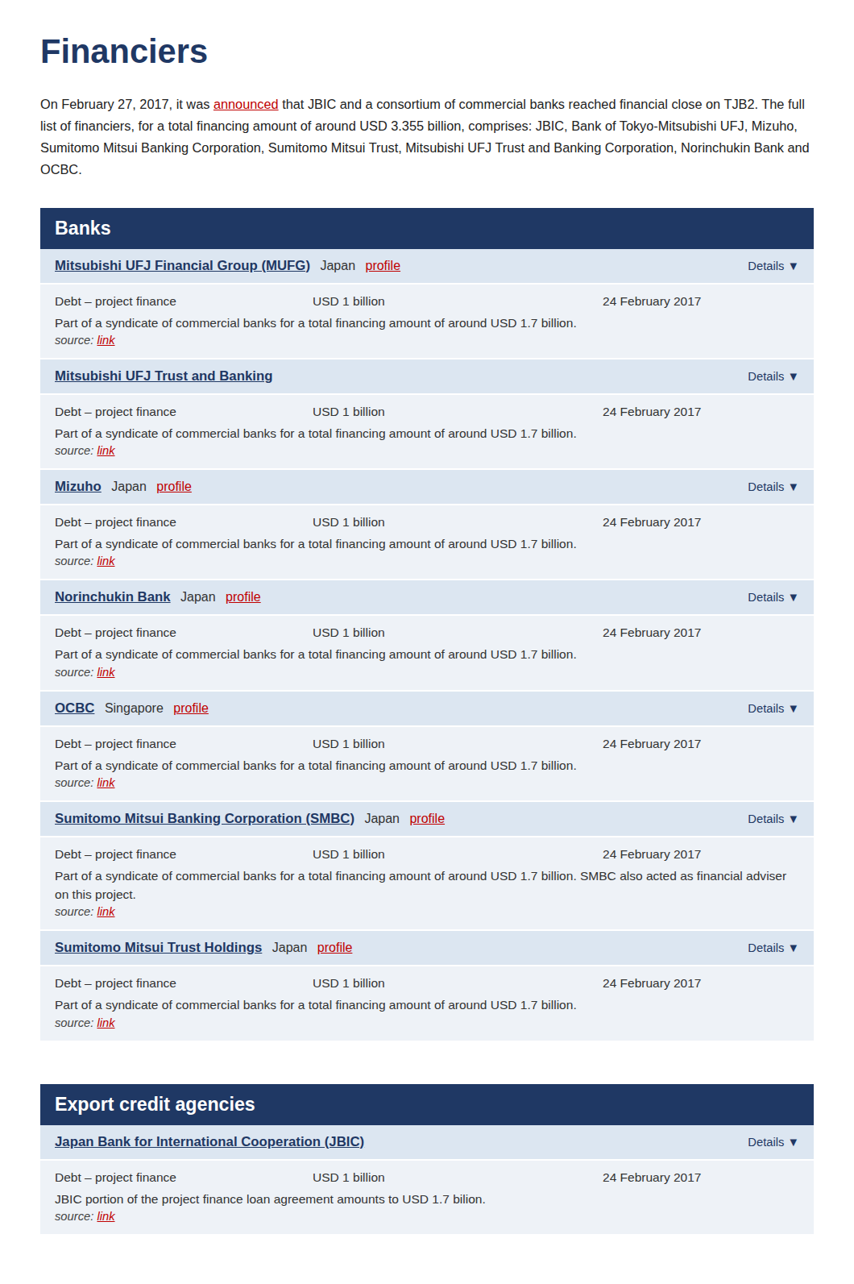Financiers
On February 27, 2017, it was announced that JBIC and a consortium of commercial banks reached financial close on TJB2. The full list of financiers, for a total financing amount of around USD 3.355 billion, comprises: JBIC, Bank of Tokyo-Mitsubishi UFJ, Mizuho, Sumitomo Mitsui Banking Corporation, Sumitomo Mitsui Trust, Mitsubishi UFJ Trust and Banking Corporation, Norinchukin Bank and OCBC.
Banks
Mitsubishi UFJ Financial Group (MUFG) Japan profile
Details ▼
Debt – project finance
USD 1 billion
24 February 2017
Part of a syndicate of commercial banks for a total financing amount of around USD 1.7 billion.
source: link
Mitsubishi UFJ Trust and Banking
Details ▼
Debt – project finance
USD 1 billion
24 February 2017
Part of a syndicate of commercial banks for a total financing amount of around USD 1.7 billion.
source: link
Mizuho Japan profile
Details ▼
Debt – project finance
USD 1 billion
24 February 2017
Part of a syndicate of commercial banks for a total financing amount of around USD 1.7 billion.
source: link
Norinchukin Bank Japan profile
Details ▼
Debt – project finance
USD 1 billion
24 February 2017
Part of a syndicate of commercial banks for a total financing amount of around USD 1.7 billion.
source: link
OCBC Singapore profile
Details ▼
Debt – project finance
USD 1 billion
24 February 2017
Part of a syndicate of commercial banks for a total financing amount of around USD 1.7 billion.
source: link
Sumitomo Mitsui Banking Corporation (SMBC) Japan profile
Details ▼
Debt – project finance
USD 1 billion
24 February 2017
Part of a syndicate of commercial banks for a total financing amount of around USD 1.7 billion. SMBC also acted as financial adviser on this project.
source: link
Sumitomo Mitsui Trust Holdings Japan profile
Details ▼
Debt – project finance
USD 1 billion
24 February 2017
Part of a syndicate of commercial banks for a total financing amount of around USD 1.7 billion.
source: link
Export credit agencies
Japan Bank for International Cooperation (JBIC)
Details ▼
Debt – project finance
USD 1 billion
24 February 2017
JBIC portion of the project finance loan agreement amounts to USD 1.7 bilion.
source: link